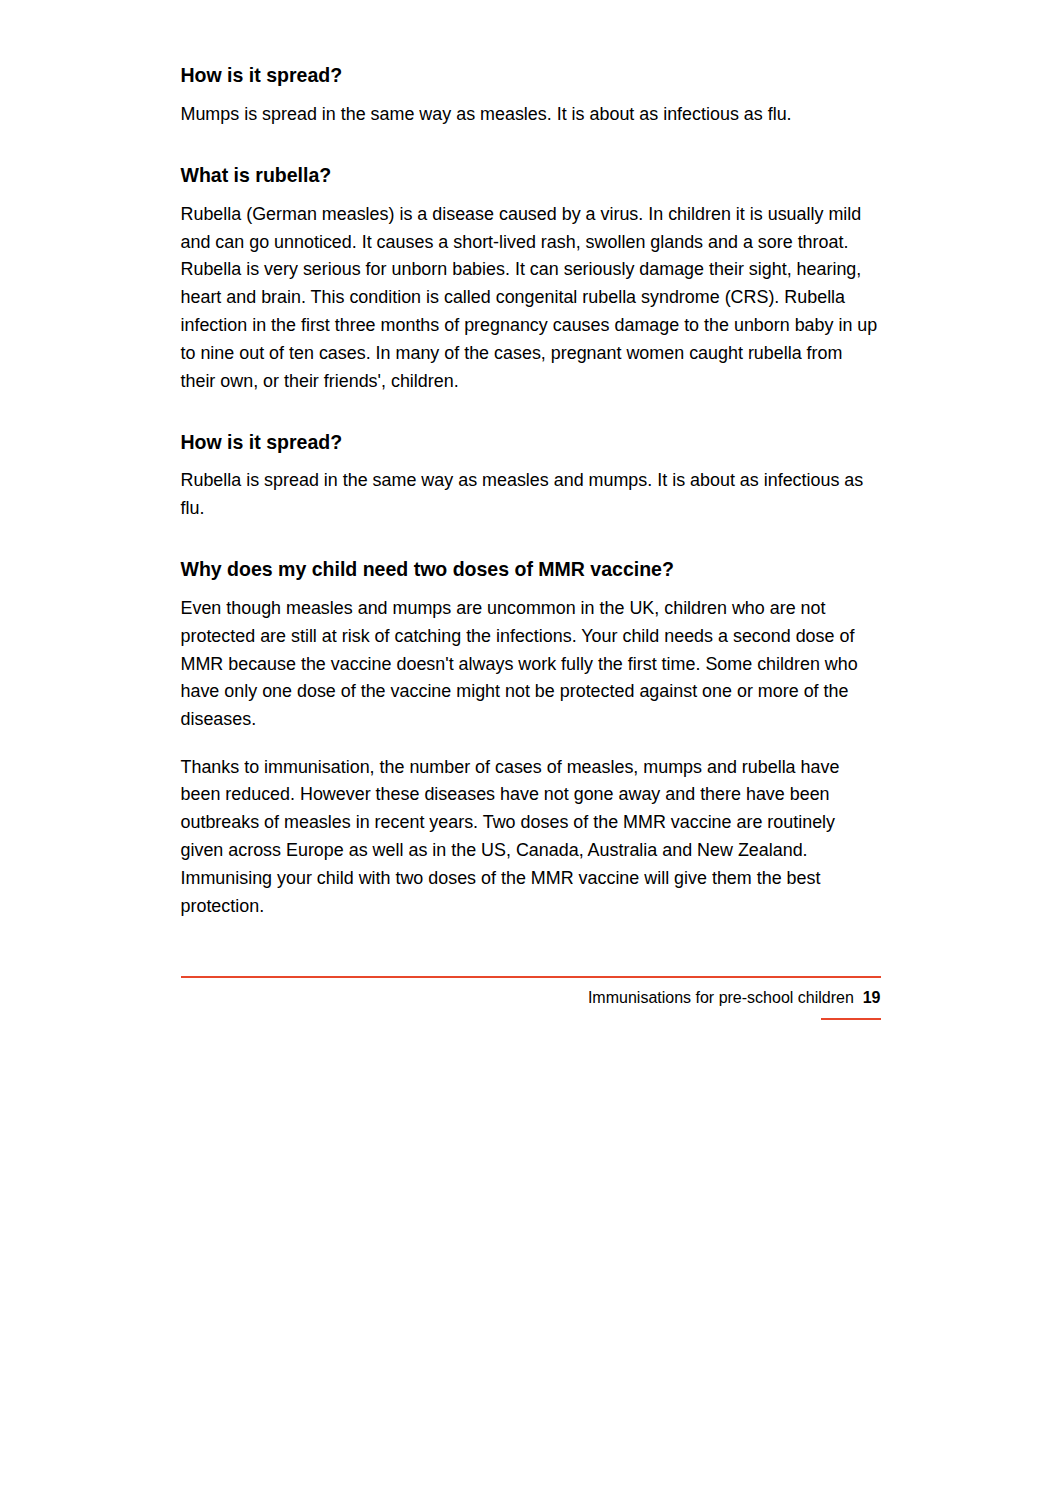How is it spread?
Mumps is spread in the same way as measles. It is about as infectious as flu.
What is rubella?
Rubella (German measles) is a disease caused by a virus. In children it is usually mild and can go unnoticed. It causes a short-lived rash, swollen glands and a sore throat. Rubella is very serious for unborn babies. It can seriously damage their sight, hearing, heart and brain. This condition is called congenital rubella syndrome (CRS). Rubella infection in the first three months of pregnancy causes damage to the unborn baby in up to nine out of ten cases. In many of the cases, pregnant women caught rubella from their own, or their friends', children.
How is it spread?
Rubella is spread in the same way as measles and mumps. It is about as infectious as flu.
Why does my child need two doses of MMR vaccine?
Even though measles and mumps are uncommon in the UK, children who are not protected are still at risk of catching the infections. Your child needs a second dose of MMR because the vaccine doesn't always work fully the first time. Some children who have only one dose of the vaccine might not be protected against one or more of the diseases.
Thanks to immunisation, the number of cases of measles, mumps and rubella have been reduced. However these diseases have not gone away and there have been outbreaks of measles in recent years. Two doses of the MMR vaccine are routinely given across Europe as well as in the US, Canada, Australia and New Zealand. Immunising your child with two doses of the MMR vaccine will give them the best protection.
Immunisations for pre-school children 19